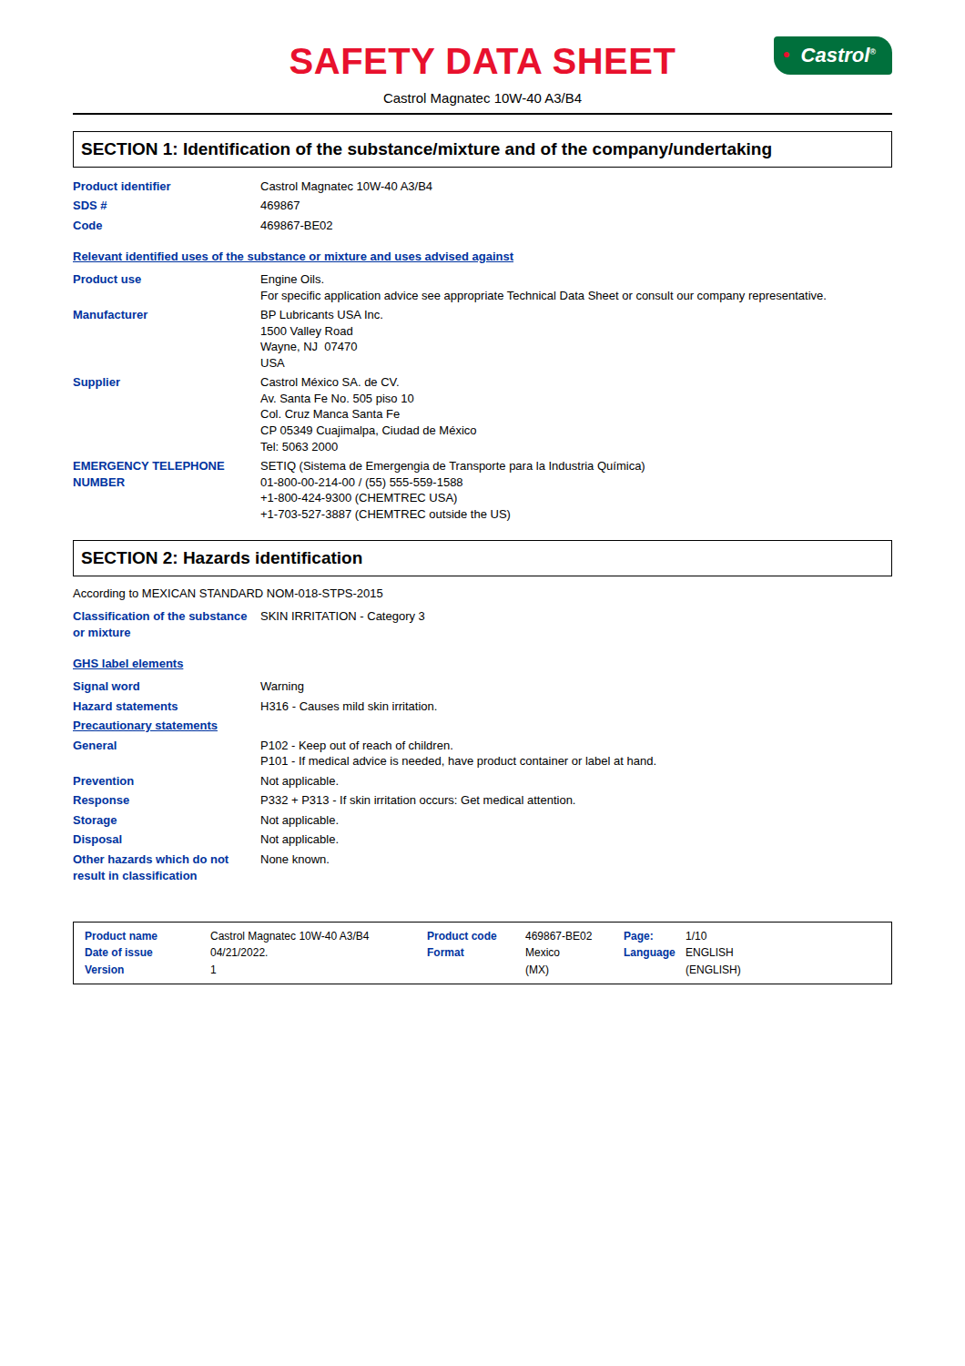SAFETY DATA SHEET
Castrol®
Castrol Magnatec 10W-40 A3/B4
SECTION 1: Identification of the substance/mixture and of the company/undertaking
| Product identifier | Castrol Magnatec 10W-40 A3/B4 |
| SDS # | 469867 |
| Code | 469867-BE02 |
Relevant identified uses of the substance or mixture and uses advised against
| Product use | Engine Oils. For specific application advice see appropriate Technical Data Sheet or consult our company representative. |
| Manufacturer | BP Lubricants USA Inc. 1500 Valley Road Wayne, NJ 07470 USA |
| Supplier | Castrol México SA. de CV. Av. Santa Fe No. 505 piso 10 Col. Cruz Manca Santa Fe CP 05349 Cuajimalpa, Ciudad de México Tel: 5063 2000 |
| EMERGENCY TELEPHONE NUMBER | SETIQ (Sistema de Emergengia de Transporte para la Industria Química) 01-800-00-214-00 / (55) 555-559-1588 +1-800-424-9300 (CHEMTREC USA) +1-703-527-3887 (CHEMTREC outside the US) |
SECTION 2: Hazards identification
According to MEXICAN STANDARD NOM-018-STPS-2015
| Classification of the substance or mixture | SKIN IRRITATION - Category 3 |
GHS label elements
| Signal word | Warning |
| Hazard statements | H316 - Causes mild skin irritation. |
| Precautionary statements | |
| General | P102 - Keep out of reach of children. P101 - If medical advice is needed, have product container or label at hand. |
| Prevention | Not applicable. |
| Response | P332 + P313 - If skin irritation occurs: Get medical attention. |
| Storage | Not applicable. |
| Disposal | Not applicable. |
| Other hazards which do not result in classification | None known. |
| Product name | Castrol Magnatec 10W-40 A3/B4 | Product code | 469867-BE02 | Page: | 1/10 |
| Date of issue | 04/21/2022. | Format | Mexico | Language | ENGLISH |
| Version | 1 | | (MX) | | (ENGLISH) |